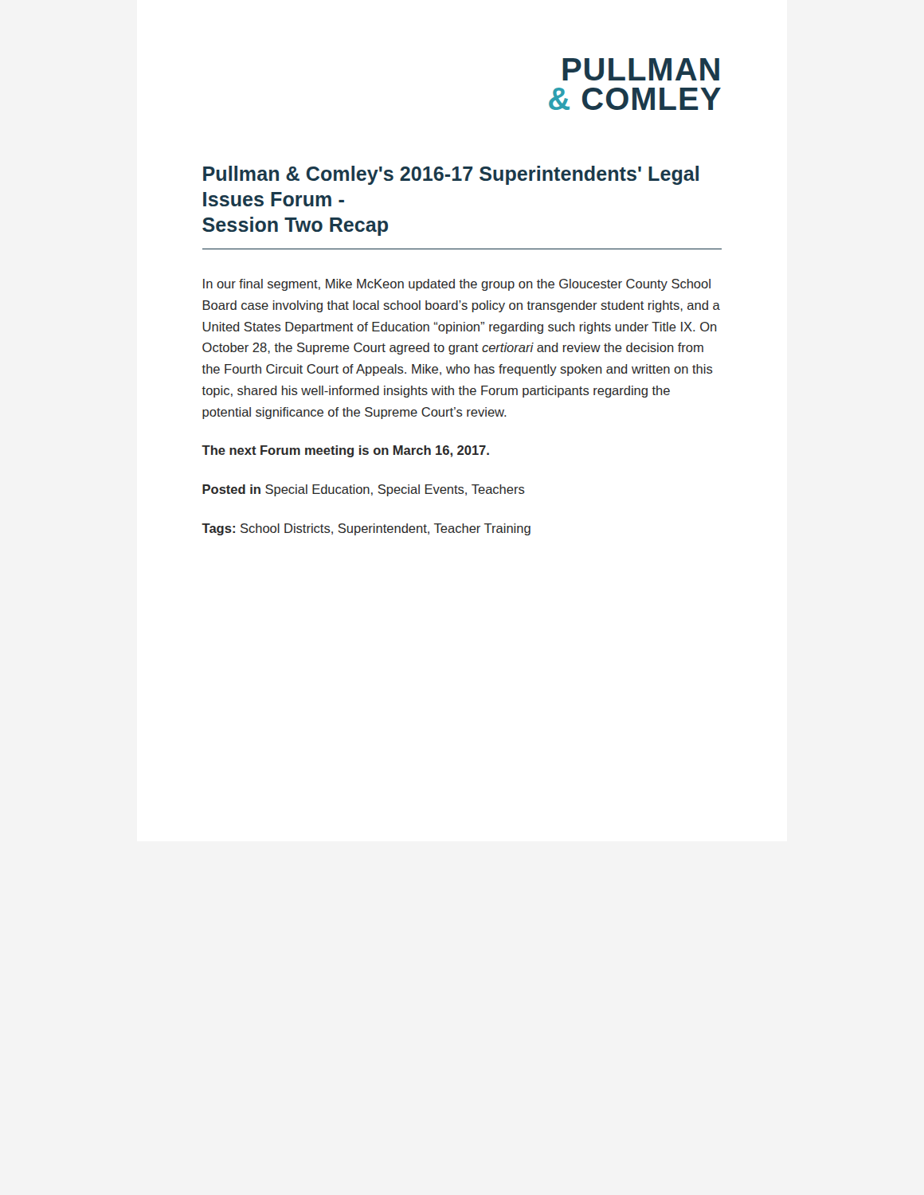PULLMAN & COMLEY
Pullman & Comley's 2016-17 Superintendents' Legal Issues Forum -
Session Two Recap
In our final segment, Mike McKeon updated the group on the Gloucester County School Board case involving that local school board’s policy on transgender student rights, and a United States Department of Education “opinion” regarding such rights under Title IX. On October 28, the Supreme Court agreed to grant certiorari and review the decision from the Fourth Circuit Court of Appeals. Mike, who has frequently spoken and written on this topic, shared his well-informed insights with the Forum participants regarding the potential significance of the Supreme Court’s review.
The next Forum meeting is on March 16, 2017.
Posted in Special Education, Special Events, Teachers
Tags: School Districts, Superintendent, Teacher Training